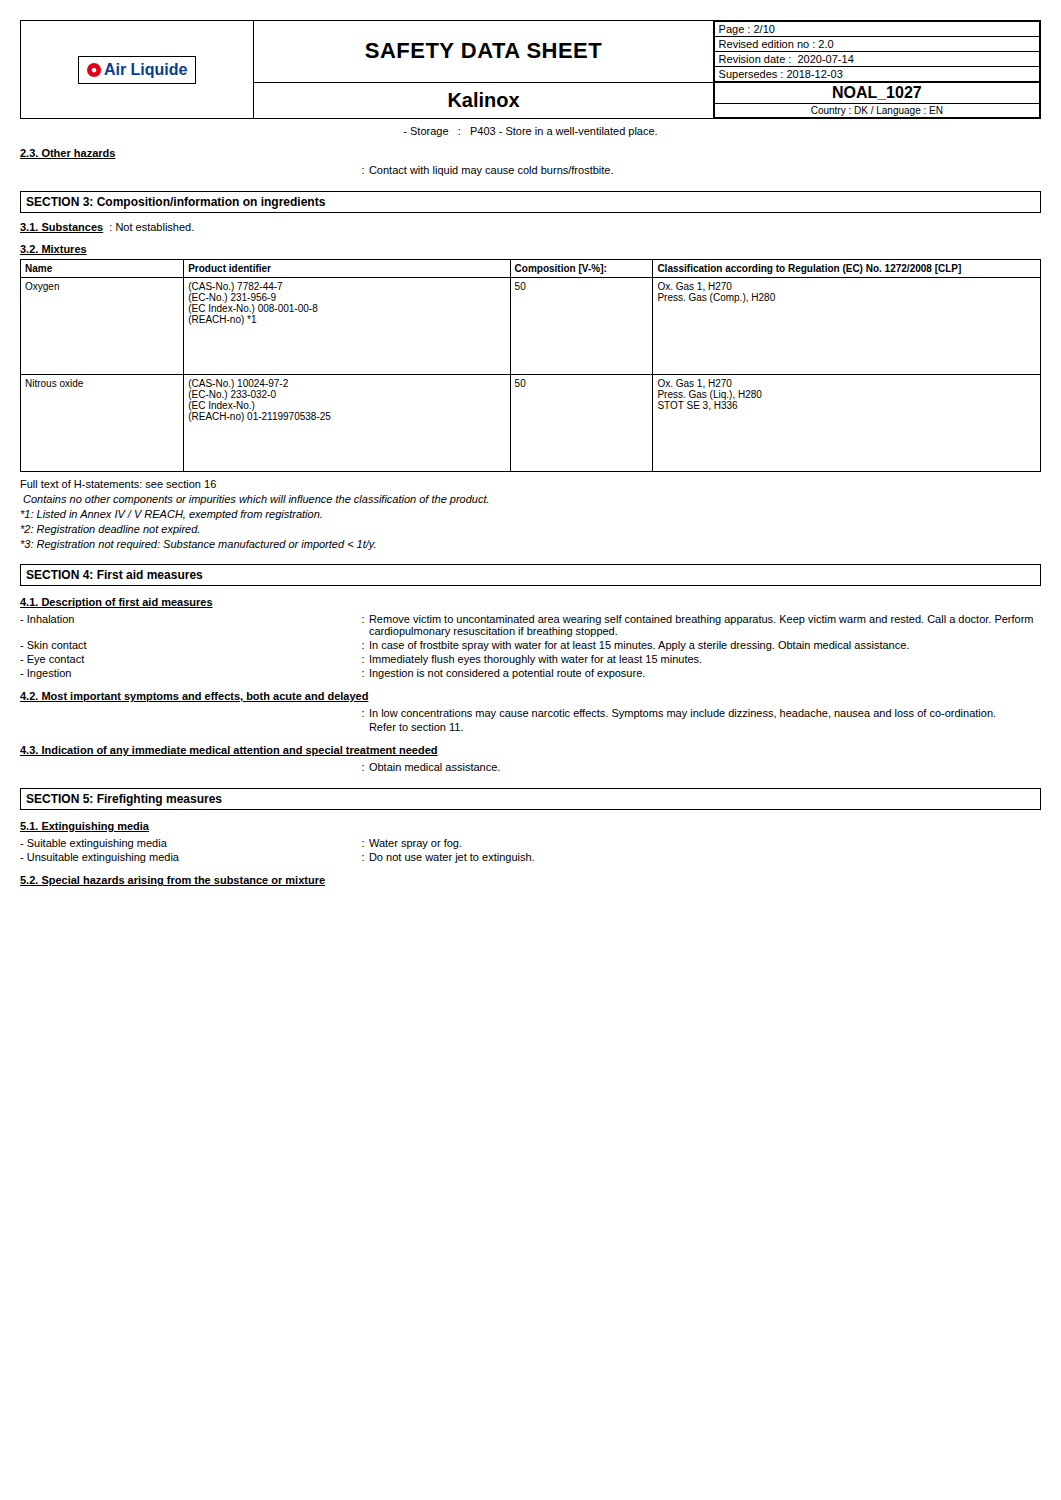| ● Air Liquide | SAFETY DATA SHEET | / Page : 2/10 / / Revised edition no : 2.0 / / Revision date : 2020-07-14 / / Supersedes : 2018-12-03 / |
| Kalinox | / NOAL_1027 / / Country : DK / Language : EN / |
- Storage : P403 - Store in a well-ventilated place.
2.3. Other hazards
| | : | Contact with liquid may cause cold burns/frostbite. |
SECTION 3: Composition/information on ingredients
3.1. Substances : Not established.
3.2. Mixtures
| Name | Product identifier | Composition [V-%]: | Classification according to Regulation (EC) No. 1272/2008 [CLP] |
| --- | --- | --- | --- |
| Oxygen | (CAS-No.) 7782-44-7 (EC-No.) 231-956-9 (EC Index-No.) 008-001-00-8 (REACH-no) *1 | 50 | Ox. Gas 1, H270 Press. Gas (Comp.), H280 |
| Nitrous oxide | (CAS-No.) 10024-97-2 (EC-No.) 233-032-0 (EC Index-No.) (REACH-no) 01-2119970538-25 | 50 | Ox. Gas 1, H270 Press. Gas (Liq.), H280 STOT SE 3, H336 |
Full text of H-statements: see section 16
Contains no other components or impurities which will influence the classification of the product.
*1: Listed in Annex IV / V REACH, exempted from registration.
*2: Registration deadline not expired.
*3: Registration not required: Substance manufactured or imported < 1t/y.
SECTION 4: First aid measures
4.1. Description of first aid measures
| - Inhalation | : | Remove victim to uncontaminated area wearing self contained breathing apparatus. Keep victim warm and rested. Call a doctor. Perform cardiopulmonary resuscitation if breathing stopped. |
| - Skin contact | : | In case of frostbite spray with water for at least 15 minutes. Apply a sterile dressing. Obtain medical assistance. |
| - Eye contact | : | Immediately flush eyes thoroughly with water for at least 15 minutes. |
| - Ingestion | : | Ingestion is not considered a potential route of exposure. |
4.2. Most important symptoms and effects, both acute and delayed
| | : | In low concentrations may cause narcotic effects. Symptoms may include dizziness, headache, nausea and loss of co-ordination. |
| | | Refer to section 11. |
4.3. Indication of any immediate medical attention and special treatment needed
| | : | Obtain medical assistance. |
SECTION 5: Firefighting measures
5.1. Extinguishing media
| - Suitable extinguishing media | : | Water spray or fog. |
| - Unsuitable extinguishing media | : | Do not use water jet to extinguish. |
5.2. Special hazards arising from the substance or mixture